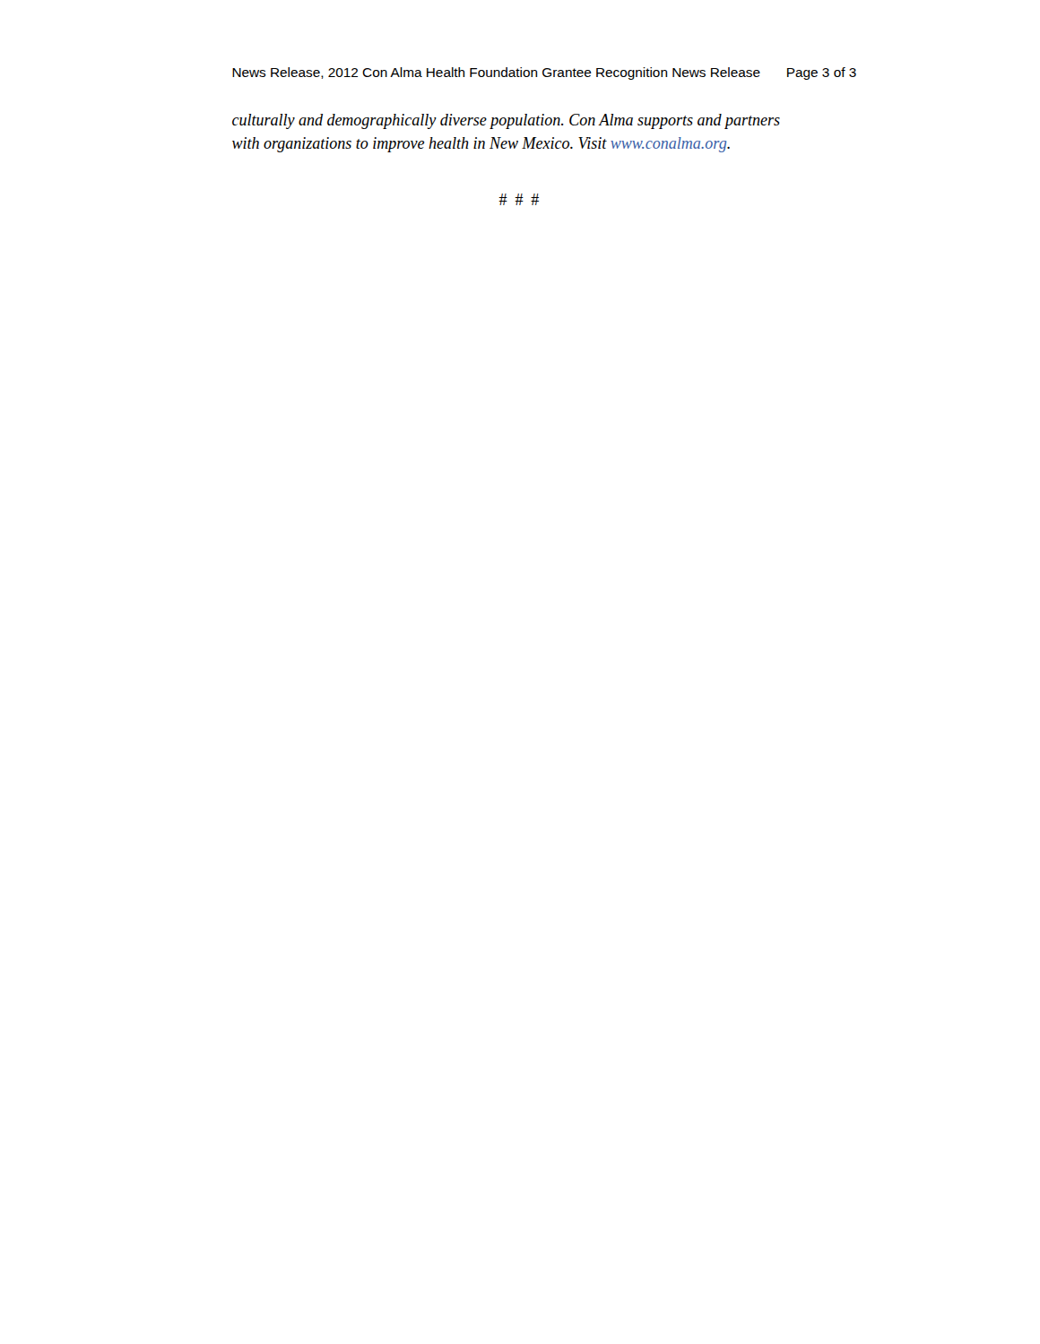News Release, 2012 Con Alma Health Foundation Grantee Recognition News Release Page 3 of 3
culturally and demographically diverse population. Con Alma supports and partners with organizations to improve health in New Mexico. Visit www.conalma.org.
# # #